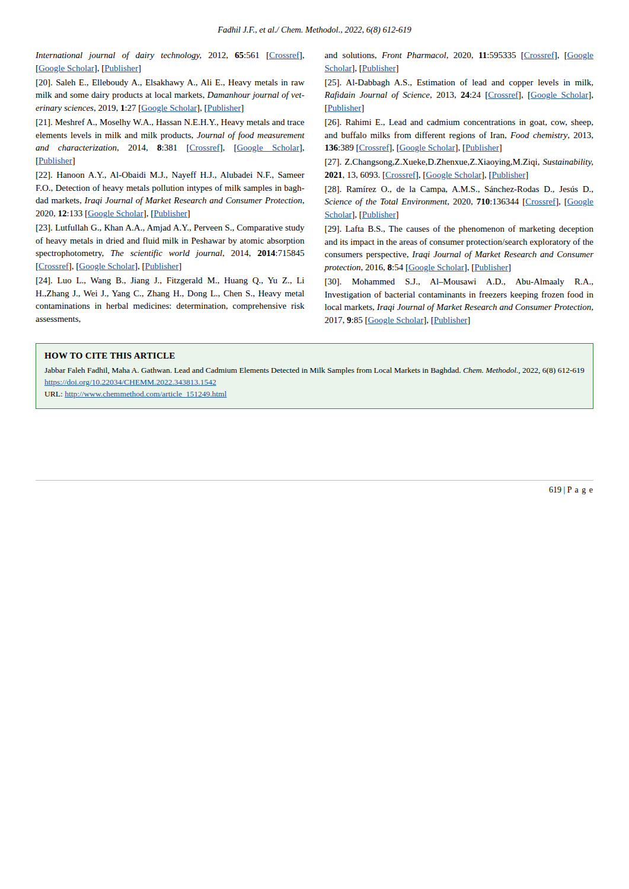Fadhil J.F., et al./ Chem. Methodol., 2022, 6(8) 612-619
International journal of dairy technology, 2012, 65:561 [Crossref], [Google Scholar], [Publisher]
[20]. Saleh E., Elleboudy A., Elsakhawy A., Ali E., Heavy metals in raw milk and some dairy products at local markets, Damanhour journal of veterinary sciences, 2019, 1:27 [Google Scholar], [Publisher]
[21]. Meshref A., Moselhy W.A., Hassan N.E.H.Y., Heavy metals and trace elements levels in milk and milk products, Journal of food measurement and characterization, 2014, 8:381 [Crossref], [Google Scholar], [Publisher]
[22]. Hanoon A.Y., Al-Obaidi M.J., Nayeff H.J., Alubadei N.F., Sameer F.O., Detection of heavy metals pollution intypes of milk samples in baghdad markets, Iraqi Journal of Market Research and Consumer Protection, 2020, 12:133 [Google Scholar], [Publisher]
[23]. Lutfullah G., Khan A.A., Amjad A.Y., Perveen S., Comparative study of heavy metals in dried and fluid milk in Peshawar by atomic absorption spectrophotometry, The scientific world journal, 2014, 2014:715845 [Crossref], [Google Scholar], [Publisher]
[24]. Luo L., Wang B., Jiang J., Fitzgerald M., Huang Q., Yu Z., Li H.,Zhang J., Wei J., Yang C., Zhang H., Dong L., Chen S., Heavy metal contaminations in herbal medicines: determination, comprehensive risk assessments,
and solutions, Front Pharmacol, 2020, 11:595335 [Crossref], [Google Scholar], [Publisher]
[25]. Al-Dabbagh A.S., Estimation of lead and copper levels in milk, Rafidain Journal of Science, 2013, 24:24 [Crossref], [Google Scholar], [Publisher]
[26]. Rahimi E., Lead and cadmium concentrations in goat, cow, sheep, and buffalo milks from different regions of Iran, Food chemistry, 2013, 136:389 [Crossref], [Google Scholar], [Publisher]
[27]. Z.Changsong,Z.Xueke,D.Zhenxue,Z.Xiaoying,M.Ziqi, Sustainability, 2021, 13, 6093. [Crossref], [Google Scholar], [Publisher]
[28]. Ramírez O., de la Campa, A.M.S., Sánchez-Rodas D., Jesús D., Science of the Total Environment, 2020, 710:136344 [Crossref], [Google Scholar], [Publisher]
[29]. Lafta B.S., The causes of the phenomenon of marketing deception and its impact in the areas of consumer protection/search exploratory of the consumers perspective, Iraqi Journal of Market Research and Consumer protection, 2016, 8:54 [Google Scholar], [Publisher]
[30]. Mohammed S.J., Al–Mousawi A.D., Abu-Almaaly R.A., Investigation of bacterial contaminants in freezers keeping frozen food in local markets, Iraqi Journal of Market Research and Consumer Protection, 2017, 9:85 [Google Scholar], [Publisher]
HOW TO CITE THIS ARTICLE
Jabbar Faleh Fadhil, Maha A. Gathwan. Lead and Cadmium Elements Detected in Milk Samples from Local Markets in Baghdad. Chem. Methodol., 2022, 6(8) 612-619
https://doi.org/10.22034/CHEMM.2022.343813.1542
URL: http://www.chemmethod.com/article_151249.html
619 | P a g e